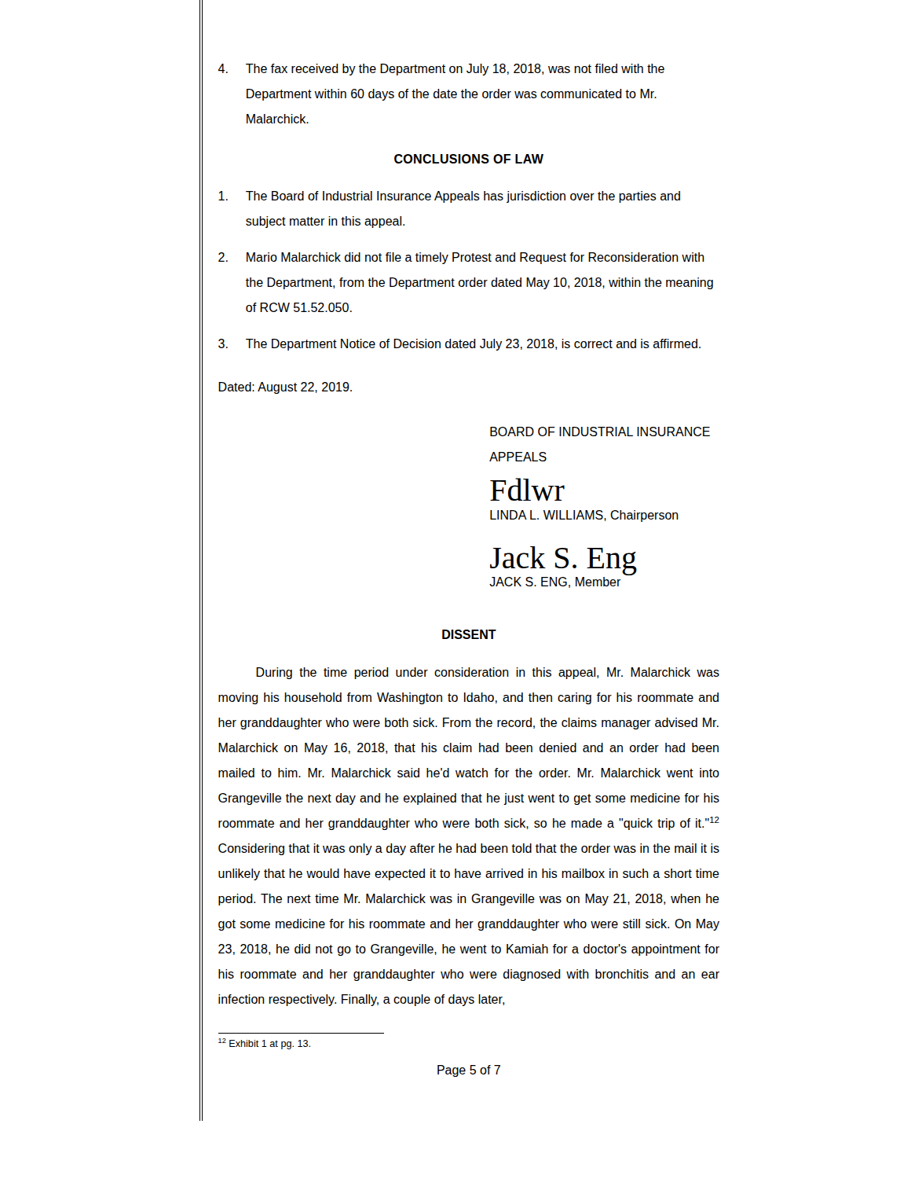4. The fax received by the Department on July 18, 2018, was not filed with the Department within 60 days of the date the order was communicated to Mr. Malarchick.
CONCLUSIONS OF LAW
1. The Board of Industrial Insurance Appeals has jurisdiction over the parties and subject matter in this appeal.
2. Mario Malarchick did not file a timely Protest and Request for Reconsideration with the Department, from the Department order dated May 10, 2018, within the meaning of RCW 51.52.050.
3. The Department Notice of Decision dated July 23, 2018, is correct and is affirmed.
Dated: August 22, 2019.
BOARD OF INDUSTRIAL INSURANCE APPEALS
Fdlwr
LINDA L. WILLIAMS, Chairperson
Jack S. Eng
JACK S. ENG, Member
DISSENT
During the time period under consideration in this appeal, Mr. Malarchick was moving his household from Washington to Idaho, and then caring for his roommate and her granddaughter who were both sick. From the record, the claims manager advised Mr. Malarchick on May 16, 2018, that his claim had been denied and an order had been mailed to him. Mr. Malarchick said he'd watch for the order. Mr. Malarchick went into Grangeville the next day and he explained that he just went to get some medicine for his roommate and her granddaughter who were both sick, so he made a "quick trip of it."12 Considering that it was only a day after he had been told that the order was in the mail it is unlikely that he would have expected it to have arrived in his mailbox in such a short time period. The next time Mr. Malarchick was in Grangeville was on May 21, 2018, when he got some medicine for his roommate and her granddaughter who were still sick. On May 23, 2018, he did not go to Grangeville, he went to Kamiah for a doctor's appointment for his roommate and her granddaughter who were diagnosed with bronchitis and an ear infection respectively. Finally, a couple of days later,
12 Exhibit 1 at pg. 13.
Page 5 of 7